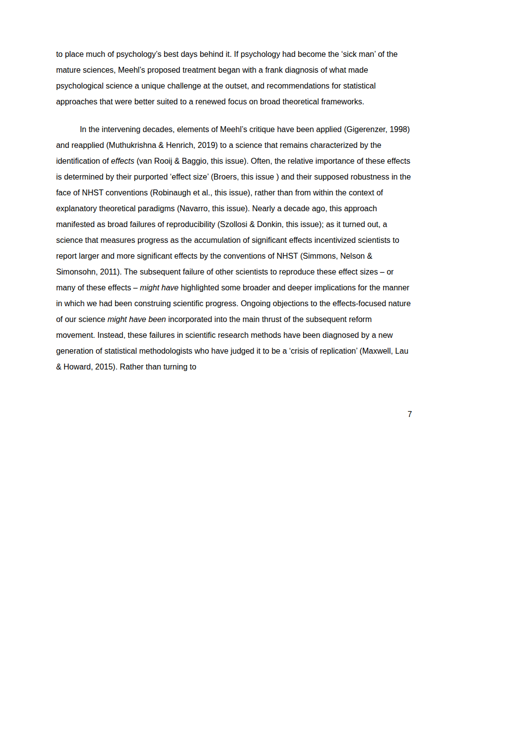to place much of psychology’s best days behind it. If psychology had become the ‘sick man’ of the mature sciences, Meehl’s proposed treatment began with a frank diagnosis of what made psychological science a unique challenge at the outset, and recommendations for statistical approaches that were better suited to a renewed focus on broad theoretical frameworks.
In the intervening decades, elements of Meehl’s critique have been applied (Gigerenzer, 1998) and reapplied (Muthukrishna & Henrich, 2019) to a science that remains characterized by the identification of effects (van Rooij & Baggio, this issue). Often, the relative importance of these effects is determined by their purported ‘effect size’ (Broers, this issue ) and their supposed robustness in the face of NHST conventions (Robinaugh et al., this issue), rather than from within the context of explanatory theoretical paradigms (Navarro, this issue). Nearly a decade ago, this approach manifested as broad failures of reproducibility (Szollosi & Donkin, this issue); as it turned out, a science that measures progress as the accumulation of significant effects incentivized scientists to report larger and more significant effects by the conventions of NHST (Simmons, Nelson & Simonsohn, 2011). The subsequent failure of other scientists to reproduce these effect sizes – or many of these effects – might have highlighted some broader and deeper implications for the manner in which we had been construing scientific progress. Ongoing objections to the effects-focused nature of our science might have been incorporated into the main thrust of the subsequent reform movement. Instead, these failures in scientific research methods have been diagnosed by a new generation of statistical methodologists who have judged it to be a ‘crisis of replication’ (Maxwell, Lau & Howard, 2015). Rather than turning to
7